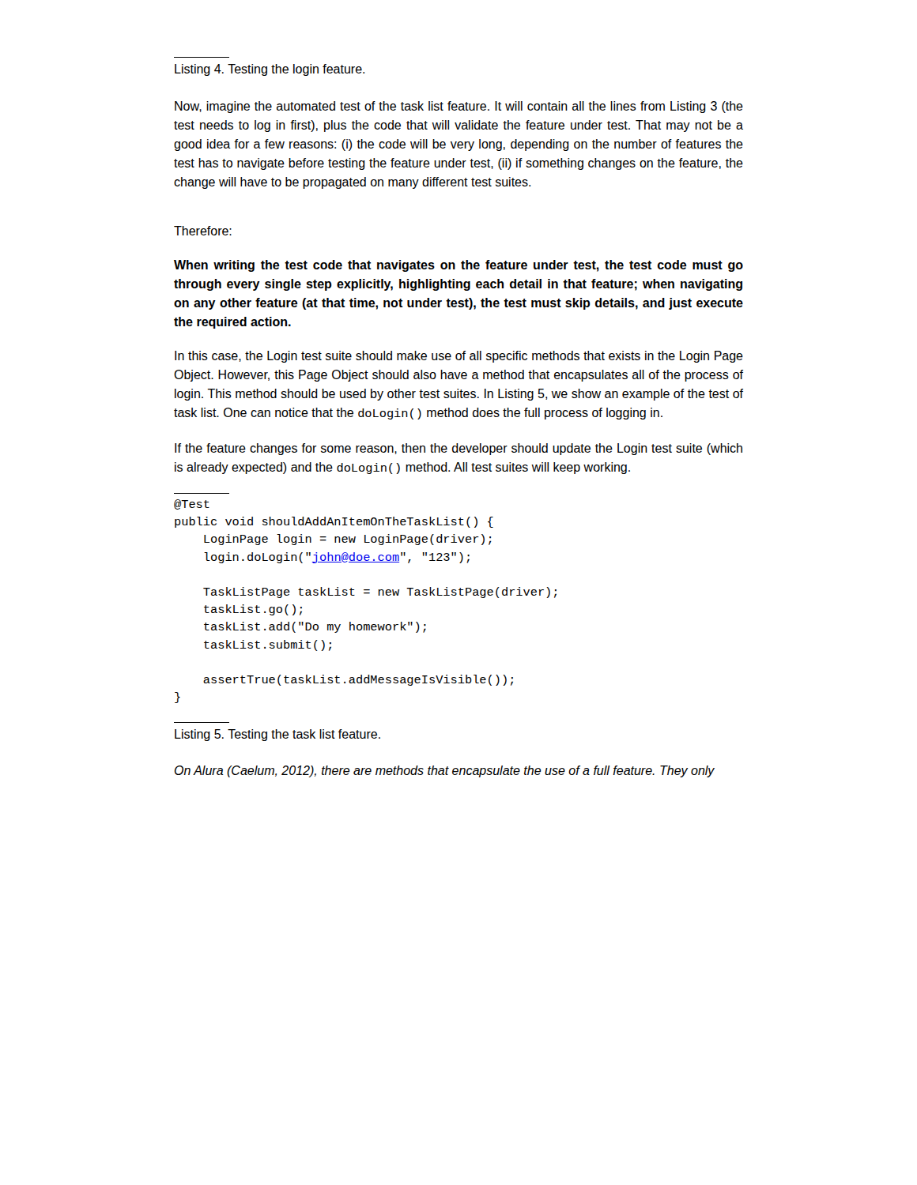Listing 4. Testing the login feature.
Now, imagine the automated test of the task list feature. It will contain all the lines from Listing 3 (the test needs to log in first), plus the code that will validate the feature under test. That may not be a good idea for a few reasons: (i) the code will be very long, depending on the number of features the test has to navigate before testing the feature under test, (ii) if something changes on the feature, the change will have to be propagated on many different test suites.
Therefore:
When writing the test code that navigates on the feature under test, the test code must go through every single step explicitly, highlighting each detail in that feature; when navigating on any other feature (at that time, not under test), the test must skip details, and just execute the required action.
In this case, the Login test suite should make use of all specific methods that exists in the Login Page Object. However, this Page Object should also have a method that encapsulates all of the process of login. This method should be used by other test suites. In Listing 5, we show an example of the test of task list. One can notice that the doLogin() method does the full process of logging in.
If the feature changes for some reason, then the developer should update the Login test suite (which is already expected) and the doLogin() method. All test suites will keep working.
@Test
public void shouldAddAnItemOnTheTaskList() {
    LoginPage login = new LoginPage(driver);
    login.doLogin("john@doe.com", "123");

    TaskListPage taskList = new TaskListPage(driver);
    taskList.go();
    taskList.add("Do my homework");
    taskList.submit();

    assertTrue(taskList.addMessageIsVisible());
}
Listing 5. Testing the task list feature.
On Alura (Caelum, 2012), there are methods that encapsulate the use of a full feature. They only